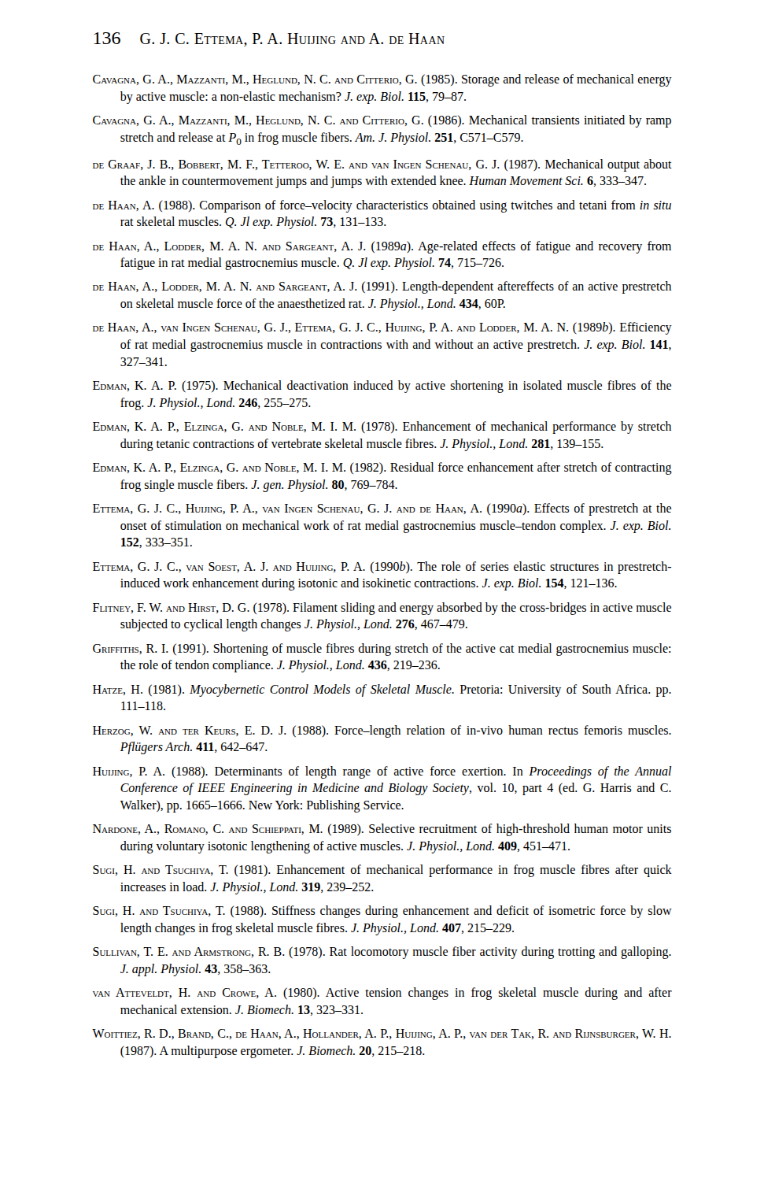136 G. J. C. Ettema, P. A. Huijing and A. de Haan
Cavagna, G. A., Mazzanti, M., Heglund, N. C. and Citterio, G. (1985). Storage and release of mechanical energy by active muscle: a non-elastic mechanism? J. exp. Biol. 115, 79–87.
Cavagna, G. A., Mazzanti, M., Heglund, N. C. and Citterio, G. (1986). Mechanical transients initiated by ramp stretch and release at P0 in frog muscle fibers. Am. J. Physiol. 251, C571–C579.
de Graaf, J. B., Bobbert, M. F., Tetteroo, W. E. and van Ingen Schenau, G. J. (1987). Mechanical output about the ankle in countermovement jumps and jumps with extended knee. Human Movement Sci. 6, 333–347.
de Haan, A. (1988). Comparison of force–velocity characteristics obtained using twitches and tetani from in situ rat skeletal muscles. Q. Jl exp. Physiol. 73, 131–133.
de Haan, A., Lodder, M. A. N. and Sargeant, A. J. (1989a). Age-related effects of fatigue and recovery from fatigue in rat medial gastrocnemius muscle. Q. Jl exp. Physiol. 74, 715–726.
de Haan, A., Lodder, M. A. N. and Sargeant, A. J. (1991). Length-dependent aftereffects of an active prestretch on skeletal muscle force of the anaesthetized rat. J. Physiol., Lond. 434, 60P.
de Haan, A., van Ingen Schenau, G. J., Ettema, G. J. C., Huijing, P. A. and Lodder, M. A. N. (1989b). Efficiency of rat medial gastrocnemius muscle in contractions with and without an active prestretch. J. exp. Biol. 141, 327–341.
Edman, K. A. P. (1975). Mechanical deactivation induced by active shortening in isolated muscle fibres of the frog. J. Physiol., Lond. 246, 255–275.
Edman, K. A. P., Elzinga, G. and Noble, M. I. M. (1978). Enhancement of mechanical performance by stretch during tetanic contractions of vertebrate skeletal muscle fibres. J. Physiol., Lond. 281, 139–155.
Edman, K. A. P., Elzinga, G. and Noble, M. I. M. (1982). Residual force enhancement after stretch of contracting frog single muscle fibers. J. gen. Physiol. 80, 769–784.
Ettema, G. J. C., Huijing, P. A., van Ingen Schenau, G. J. and de Haan, A. (1990a). Effects of prestretch at the onset of stimulation on mechanical work of rat medial gastrocnemius muscle–tendon complex. J. exp. Biol. 152, 333–351.
Ettema, G. J. C., van Soest, A. J. and Huijing, P. A. (1990b). The role of series elastic structures in prestretch-induced work enhancement during isotonic and isokinetic contractions. J. exp. Biol. 154, 121–136.
Flitney, F. W. and Hirst, D. G. (1978). Filament sliding and energy absorbed by the cross-bridges in active muscle subjected to cyclical length changes J. Physiol., Lond. 276, 467–479.
Griffiths, R. I. (1991). Shortening of muscle fibres during stretch of the active cat medial gastrocnemius muscle: the role of tendon compliance. J. Physiol., Lond. 436, 219–236.
Hatze, H. (1981). Myocybernetic Control Models of Skeletal Muscle. Pretoria: University of South Africa. pp. 111–118.
Herzog, W. and ter Keurs, E. D. J. (1988). Force–length relation of in-vivo human rectus femoris muscles. Pflügers Arch. 411, 642–647.
Huijing, P. A. (1988). Determinants of length range of active force exertion. In Proceedings of the Annual Conference of IEEE Engineering in Medicine and Biology Society, vol. 10, part 4 (ed. G. Harris and C. Walker), pp. 1665–1666. New York: Publishing Service.
Nardone, A., Romano, C. and Schieppati, M. (1989). Selective recruitment of high-threshold human motor units during voluntary isotonic lengthening of active muscles. J. Physiol., Lond. 409, 451–471.
Sugi, H. and Tsuchiya, T. (1981). Enhancement of mechanical performance in frog muscle fibres after quick increases in load. J. Physiol., Lond. 319, 239–252.
Sugi, H. and Tsuchiya, T. (1988). Stiffness changes during enhancement and deficit of isometric force by slow length changes in frog skeletal muscle fibres. J. Physiol., Lond. 407, 215–229.
Sullivan, T. E. and Armstrong, R. B. (1978). Rat locomotory muscle fiber activity during trotting and galloping. J. appl. Physiol. 43, 358–363.
van Atteveldt, H. and Crowe, A. (1980). Active tension changes in frog skeletal muscle during and after mechanical extension. J. Biomech. 13, 323–331.
Woittiez, R. D., Brand, C., de Haan, A., Hollander, A. P., Huijing, A. P., van der Tak, R. and Rijnsburger, W. H. (1987). A multipurpose ergometer. J. Biomech. 20, 215–218.